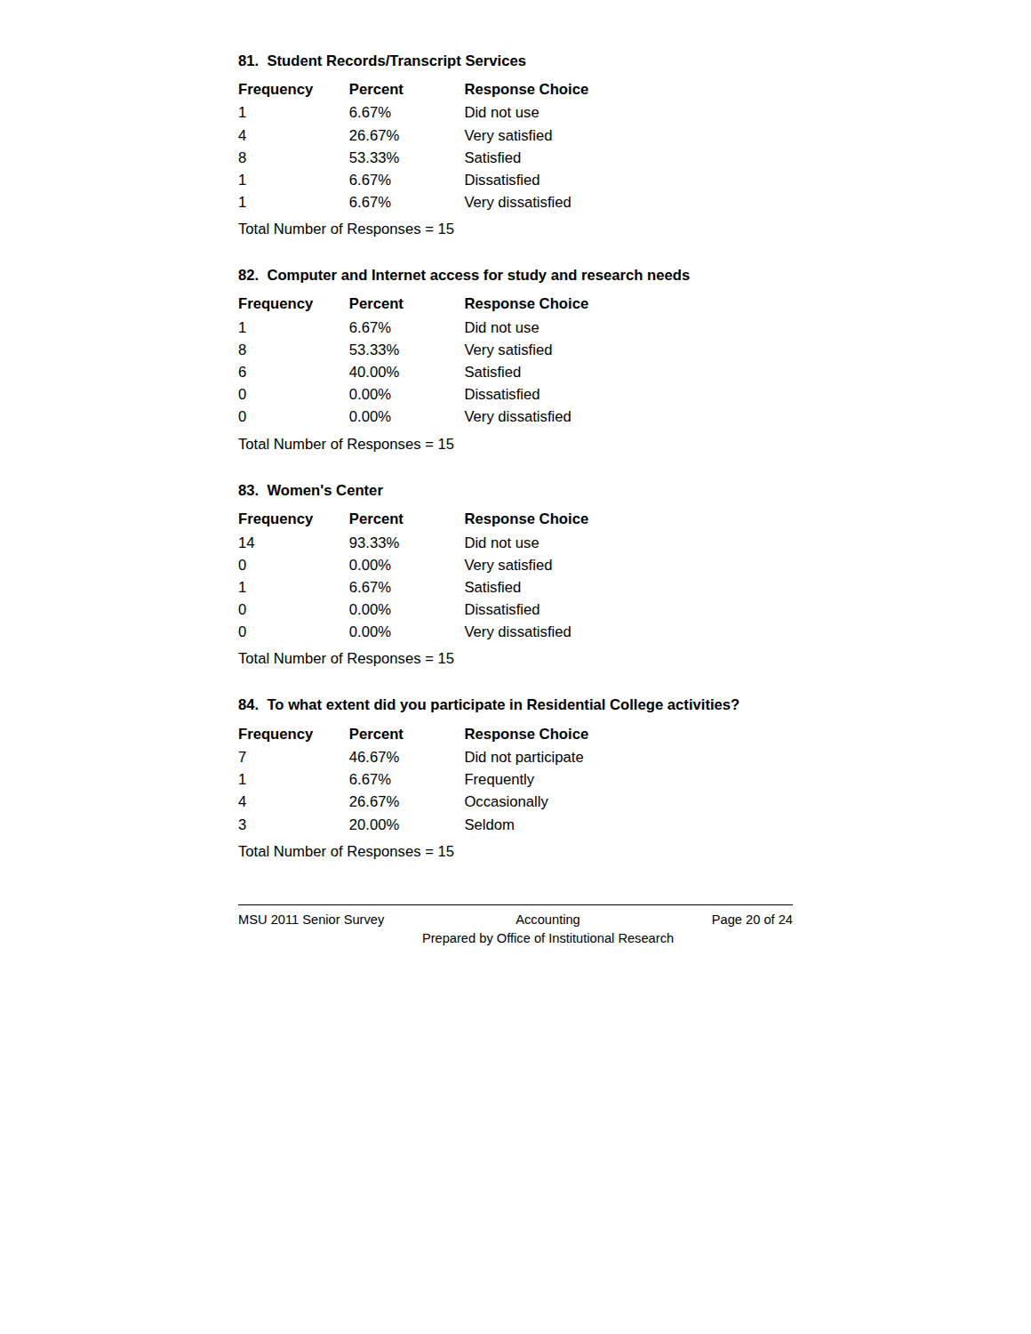81. Student Records/Transcript Services
| Frequency | Percent | Response Choice |
| --- | --- | --- |
| 1 | 6.67% | Did not use |
| 4 | 26.67% | Very satisfied |
| 8 | 53.33% | Satisfied |
| 1 | 6.67% | Dissatisfied |
| 1 | 6.67% | Very dissatisfied |
Total Number of Responses = 15
82. Computer and Internet access for study and research needs
| Frequency | Percent | Response Choice |
| --- | --- | --- |
| 1 | 6.67% | Did not use |
| 8 | 53.33% | Very satisfied |
| 6 | 40.00% | Satisfied |
| 0 | 0.00% | Dissatisfied |
| 0 | 0.00% | Very dissatisfied |
Total Number of Responses = 15
83. Women's Center
| Frequency | Percent | Response Choice |
| --- | --- | --- |
| 14 | 93.33% | Did not use |
| 0 | 0.00% | Very satisfied |
| 1 | 6.67% | Satisfied |
| 0 | 0.00% | Dissatisfied |
| 0 | 0.00% | Very dissatisfied |
Total Number of Responses = 15
84. To what extent did you participate in Residential College activities?
| Frequency | Percent | Response Choice |
| --- | --- | --- |
| 7 | 46.67% | Did not participate |
| 1 | 6.67% | Frequently |
| 4 | 26.67% | Occasionally |
| 3 | 20.00% | Seldom |
Total Number of Responses = 15
MSU 2011 Senior Survey
Accounting Prepared by Office of Institutional Research
Page 20 of 24